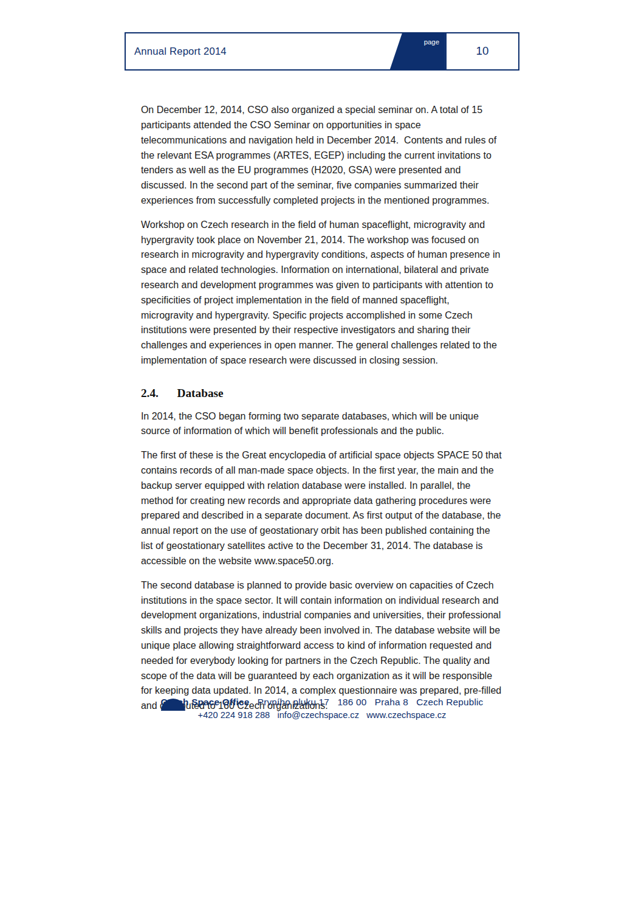Annual Report 2014
page
10
On December 12, 2014, CSO also organized a special seminar on. A total of 15 participants attended the CSO Seminar on opportunities in space telecommunications and navigation held in December 2014. Contents and rules of the relevant ESA programmes (ARTES, EGEP) including the current invitations to tenders as well as the EU programmes (H2020, GSA) were presented and discussed. In the second part of the seminar, five companies summarized their experiences from successfully completed projects in the mentioned programmes.
Workshop on Czech research in the field of human spaceflight, microgravity and hypergravity took place on November 21, 2014. The workshop was focused on research in microgravity and hypergravity conditions, aspects of human presence in space and related technologies. Information on international, bilateral and private research and development programmes was given to participants with attention to specificities of project implementation in the field of manned spaceflight, microgravity and hypergravity. Specific projects accomplished in some Czech institutions were presented by their respective investigators and sharing their challenges and experiences in open manner. The general challenges related to the implementation of space research were discussed in closing session.
2.4. Database
In 2014, the CSO began forming two separate databases, which will be unique source of information of which will benefit professionals and the public.
The first of these is the Great encyclopedia of artificial space objects SPACE 50 that contains records of all man-made space objects. In the first year, the main and the backup server equipped with relation database were installed. In parallel, the method for creating new records and appropriate data gathering procedures were prepared and described in a separate document. As first output of the database, the annual report on the use of geostationary orbit has been published containing the list of geostationary satellites active to the December 31, 2014. The database is accessible on the website www.space50.org.
The second database is planned to provide basic overview on capacities of Czech institutions in the space sector. It will contain information on individual research and development organizations, industrial companies and universities, their professional skills and projects they have already been involved in. The database website will be unique place allowing straightforward access to kind of information requested and needed for everybody looking for partners in the Czech Republic. The quality and scope of the data will be guaranteed by each organization as it will be responsible for keeping data updated. In 2014, a complex questionnaire was prepared, pre-filled and distributed to 160 Czech organizations.
Czech Space Office Prvního pluku 17 186 00 Praha 8 Czech Republic
+420 224 918 288 info@czechspace.cz www.czechspace.cz